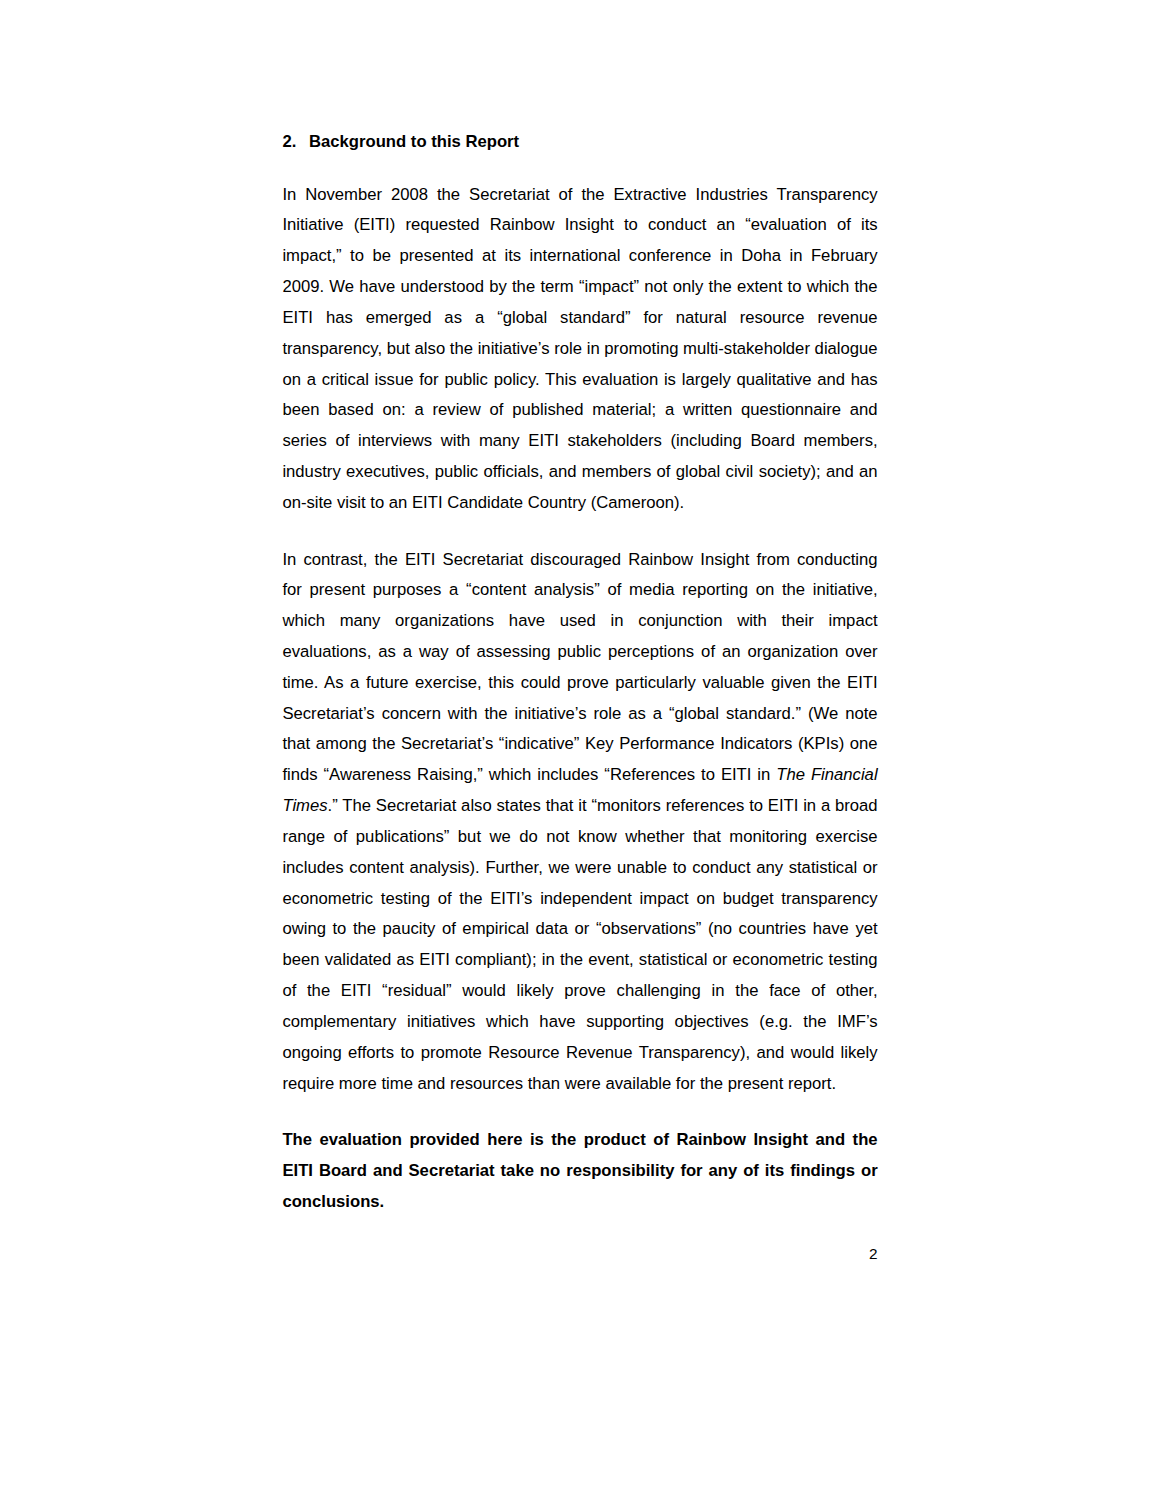2. Background to this Report
In November 2008 the Secretariat of the Extractive Industries Transparency Initiative (EITI) requested Rainbow Insight to conduct an “evaluation of its impact,” to be presented at its international conference in Doha in February 2009. We have understood by the term “impact” not only the extent to which the EITI has emerged as a “global standard” for natural resource revenue transparency, but also the initiative’s role in promoting multi-stakeholder dialogue on a critical issue for public policy. This evaluation is largely qualitative and has been based on: a review of published material; a written questionnaire and series of interviews with many EITI stakeholders (including Board members, industry executives, public officials, and members of global civil society); and an on-site visit to an EITI Candidate Country (Cameroon).
In contrast, the EITI Secretariat discouraged Rainbow Insight from conducting for present purposes a “content analysis” of media reporting on the initiative, which many organizations have used in conjunction with their impact evaluations, as a way of assessing public perceptions of an organization over time. As a future exercise, this could prove particularly valuable given the EITI Secretariat’s concern with the initiative’s role as a “global standard.” (We note that among the Secretariat’s “indicative” Key Performance Indicators (KPIs) one finds “Awareness Raising,” which includes “References to EITI in The Financial Times.” The Secretariat also states that it “monitors references to EITI in a broad range of publications” but we do not know whether that monitoring exercise includes content analysis). Further, we were unable to conduct any statistical or econometric testing of the EITI’s independent impact on budget transparency owing to the paucity of empirical data or “observations” (no countries have yet been validated as EITI compliant); in the event, statistical or econometric testing of the EITI “residual” would likely prove challenging in the face of other, complementary initiatives which have supporting objectives (e.g. the IMF’s ongoing efforts to promote Resource Revenue Transparency), and would likely require more time and resources than were available for the present report.
The evaluation provided here is the product of Rainbow Insight and the EITI Board and Secretariat take no responsibility for any of its findings or conclusions.
2